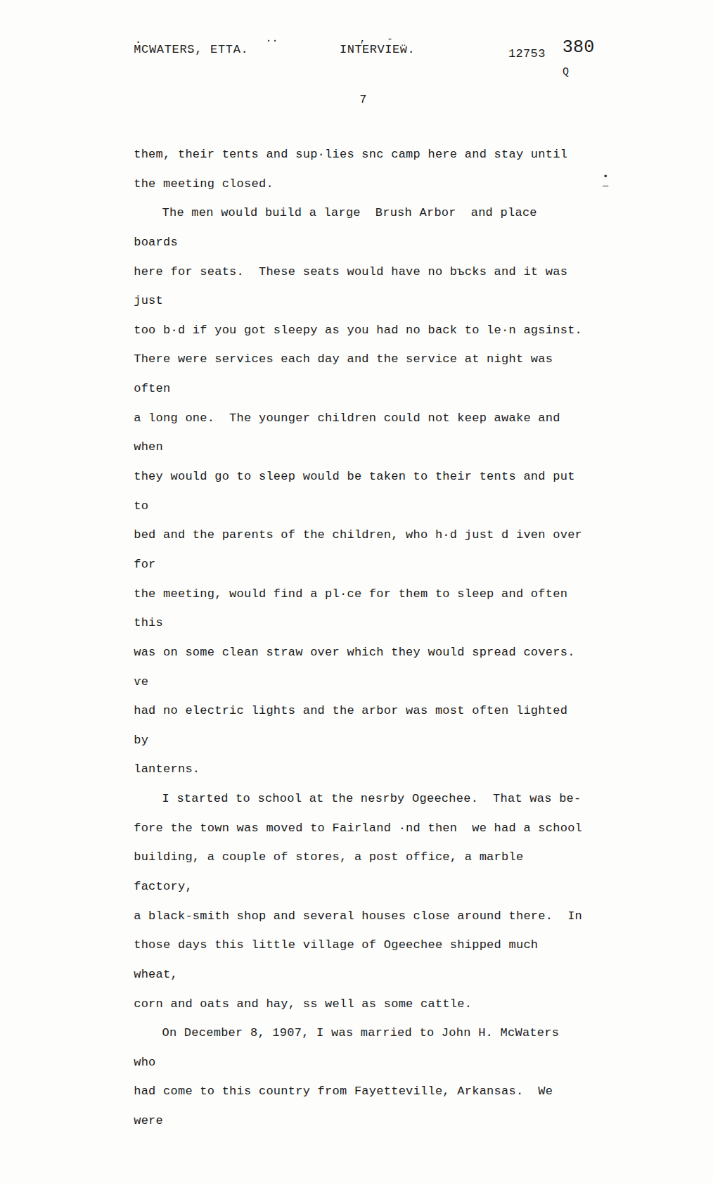. .. , - MCWATERS, ETTA. INTERVIEẅ. 12753 380Q
7
•
—
them, their tents and sup·lies ѕnс camp here and stay until
the meeting closed.
The men would build a large Brush Arbor and place boards
here for seats. These seats would have no bъcks and it was just
too b·d if you got sleepy as you had no back to le·n agѕinst.
There were services each day and the service at night was often
a long one. The younger children could not keep awake and when
they would go to sleep would be taken to their tents and put to
bed and the parents of the children, who h·d just d iven over for
the meeting, would find a pl·ce for them to sleep and often this
was on some clean straw over which they would spread covers. ѵe
had no electric lights and the arbor was most often lighted by
lanterns.
I started to school at the neѕrby Ogeechee. That was be-
fore the town was moved to Fairland ·nd then we had a school
building, a couple of stores, a post office, а marble factory,
a black-smith shop and several houses close around there. In
those days this little village of Ogeechee shipped much wheat,
corn and oats and hay, ѕs well as some cattle.
On December 8, 1907, I was married to John H. McWaters who
had come to this country from Fayetteville, Arkansas. We were